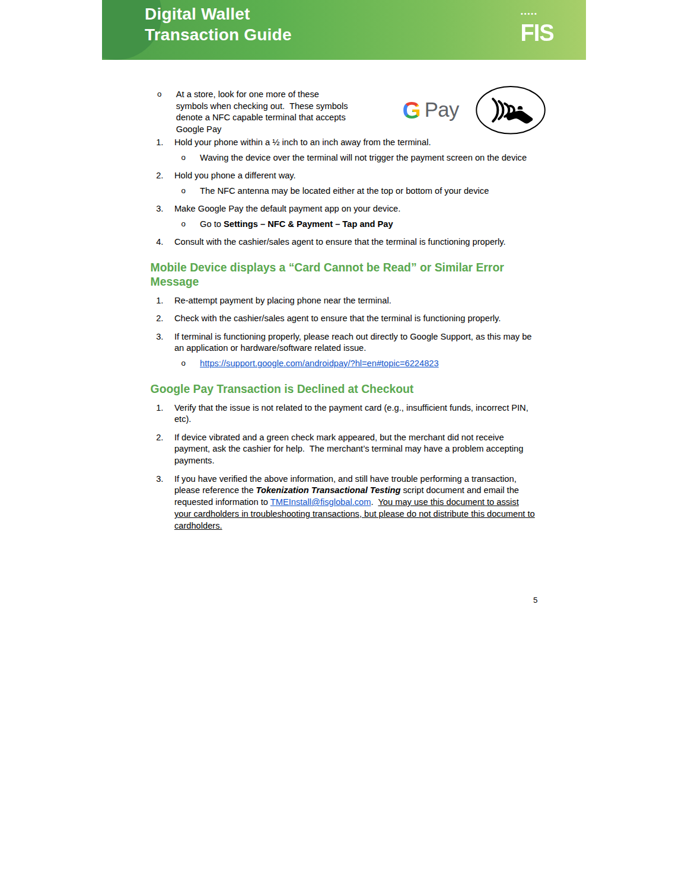Digital WalletTransaction Guide
••••• FIS
At a store, look for one more of these symbols when checking out. These symbols denote a NFC capable terminal that accepts Google Pay
GPay
Hold your phone within a ½ inch to an inch away from the terminal.
Waving the device over the terminal will not trigger the payment screen on the device
Hold you phone a different way.
The NFC antenna may be located either at the top or bottom of your device
Make Google Pay the default payment app on your device.
Go to Settings – NFC & Payment – Tap and Pay
Consult with the cashier/sales agent to ensure that the terminal is functioning properly.
Mobile Device displays a “Card Cannot be Read” or Similar Error Message
Re-attempt payment by placing phone near the terminal.
Check with the cashier/sales agent to ensure that the terminal is functioning properly.
If terminal is functioning properly, please reach out directly to Google Support, as this may be an application or hardware/software related issue.
https://support.google.com/androidpay/?hl=en#topic=6224823
Google Pay Transaction is Declined at Checkout
Verify that the issue is not related to the payment card (e.g., insufficient funds, incorrect PIN, etc).
If device vibrated and a green check mark appeared, but the merchant did not receive payment, ask the cashier for help. The merchant’s terminal may have a problem accepting payments.
If you have verified the above information, and still have trouble performing a transaction, please reference the Tokenization Transactional Testing script document and email the requested information to TMEInstall@fisglobal.com. You may use this document to assist your cardholders in troubleshooting transactions, but please do not distribute this document to cardholders.
5